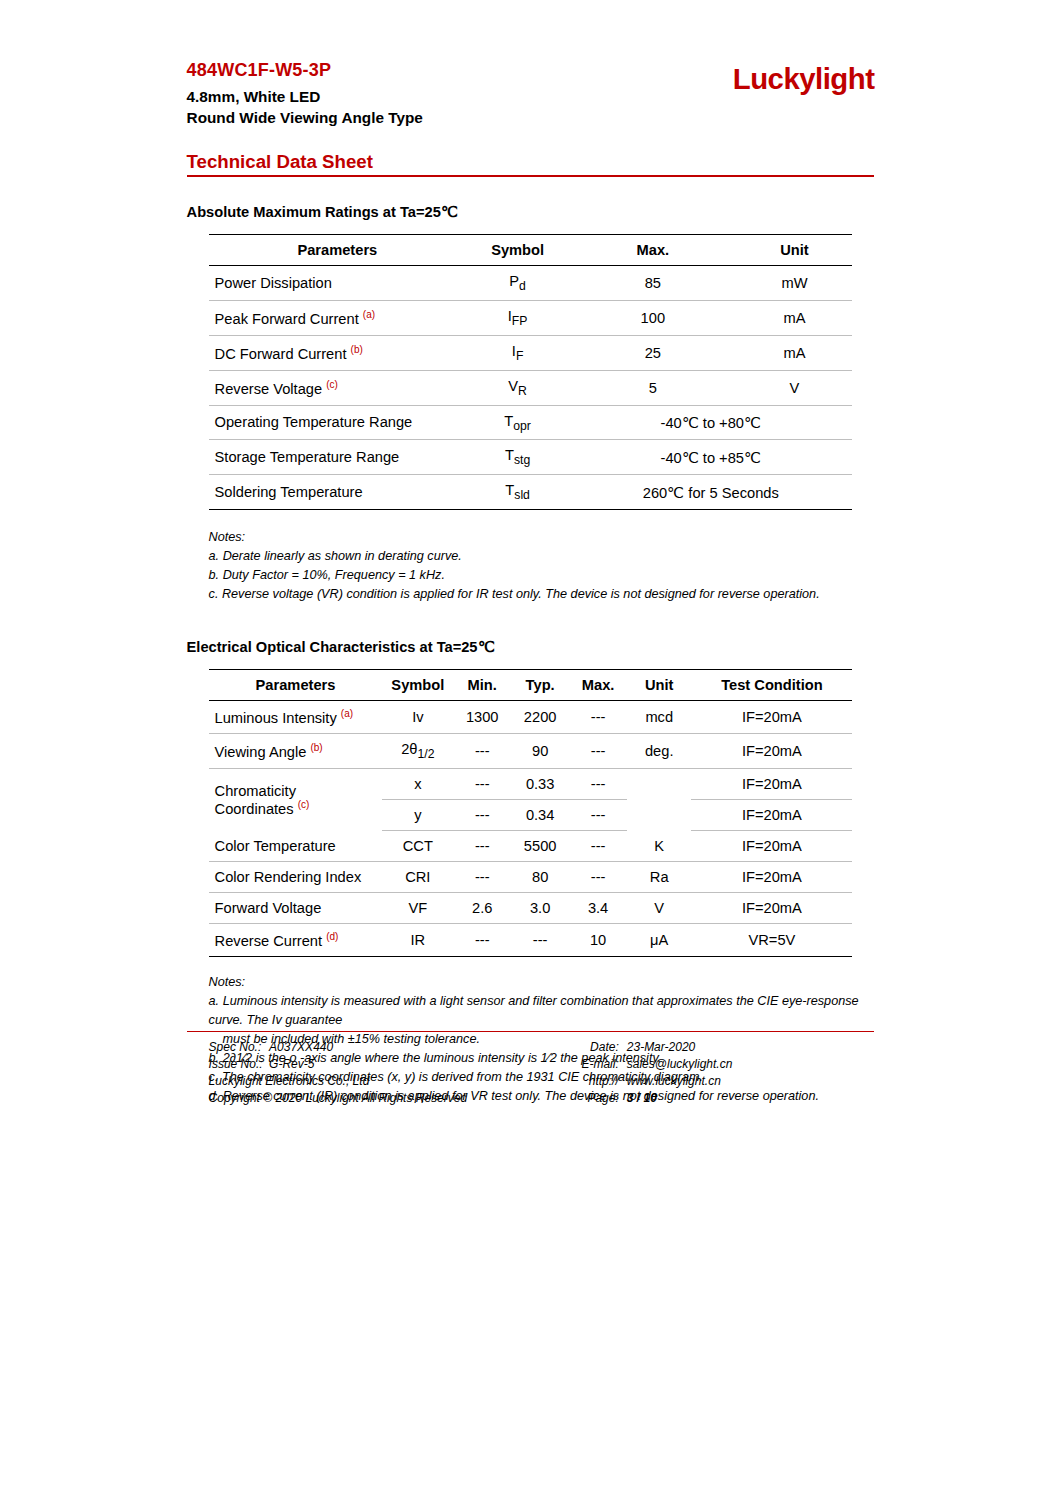484WC1F-W5-3P
4.8mm, White LED
Round Wide Viewing Angle Type
Luckylight
Technical Data Sheet
Absolute Maximum Ratings at Ta=25℃
| Parameters | Symbol | Max. | Unit |
| --- | --- | --- | --- |
| Power Dissipation | P d | 85 | mW |
| Peak Forward Current (a) | I FP | 100 | mA |
| DC Forward Current (b) | I F | 25 | mA |
| Reverse Voltage (c) | V R | 5 | V |
| Operating Temperature Range | T opr | -40℃ to +80℃ |
| Storage Temperature Range | T stg | -40℃ to +85℃ |
| Soldering Temperature | T sld | 260℃ for 5 Seconds |
Notes:
a. Derate linearly as shown in derating curve.
b. Duty Factor = 10%, Frequency = 1 kHz.
c. Reverse voltage (VR) condition is applied for IR test only. The device is not designed for reverse operation.
Electrical Optical Characteristics at Ta=25℃
| Parameters | Symbol | Min. | Typ. | Max. | Unit | Test Condition |
| --- | --- | --- | --- | --- | --- | --- |
| Luminous Intensity (a) | Iv | 1300 | 2200 | --- | mcd | IF=20mA |
| Viewing Angle (b) | 2θ 1/2 | --- | 90 | --- | deg. | IF=20mA |
| Chromaticity Coordinates (c) | x | --- | 0.33 | --- | | IF=20mA |
| y | --- | 0.34 | --- | IF=20mA |
| Color Temperature | CCT | --- | 5500 | --- | K | IF=20mA |
| Color Rendering Index | CRI | --- | 80 | --- | Ra | IF=20mA |
| Forward Voltage | VF | 2.6 | 3.0 | 3.4 | V | IF=20mA |
| Reverse Current (d) | IR | --- | --- | 10 | μA | VR=5V |
Notes:
a. Luminous intensity is measured with a light sensor and filter combination that approximates the CIE eye-response curve. The Iv guarantee
must be included with ±15% testing tolerance.
b. 2∂1⁄2 is the o -axis angle where the luminous intensity is 1⁄2 the peak intensity.
c. The chromaticity coordinates (x, y) is derived from the 1931 CIE chromaticity diagram.
d. Reverse current (IR) condition is applied for VR test only. The device is not designed for reverse operation.
| Spec No.: | A037XX440 | Date: | 23-Mar-2020 |
| Issue No.: | G-Rev-5 | E-mail: | sales@luckylight.cn |
| Luckylight Electronics Co., Ltd | http:// | www.luckylight.cn |
| Copyright © 2020 Luckylight All Rights Reserved | Page: | 3 / 10 |